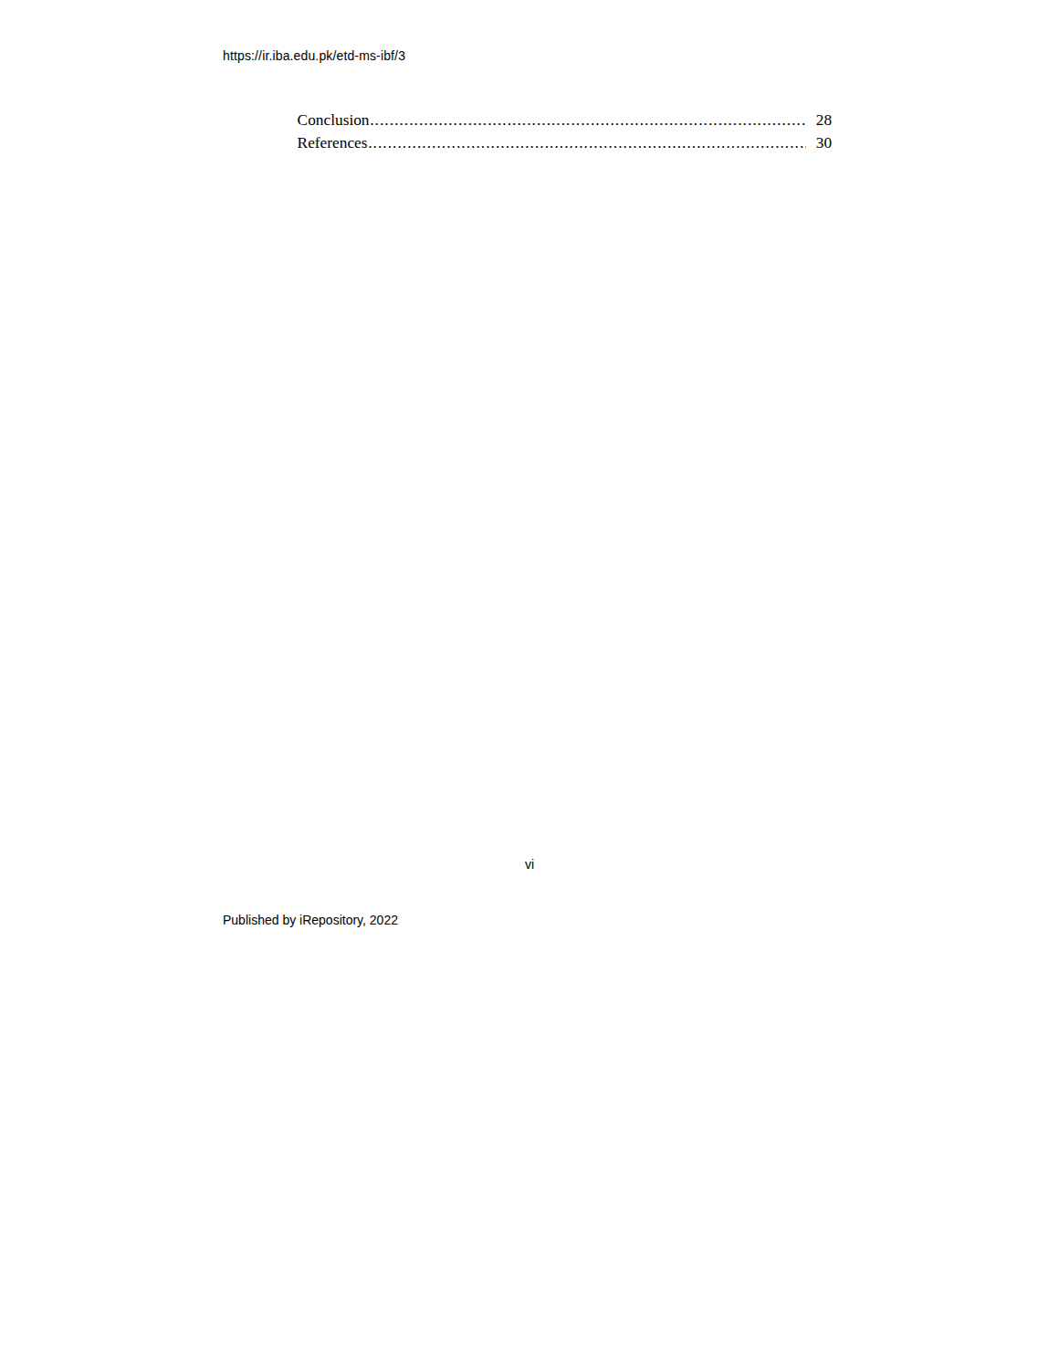https://ir.iba.edu.pk/etd-ms-ibf/3
Conclusion ........................................................................................................................... 28
References ........................................................................................................................... 30
vi
Published by iRepository, 2022